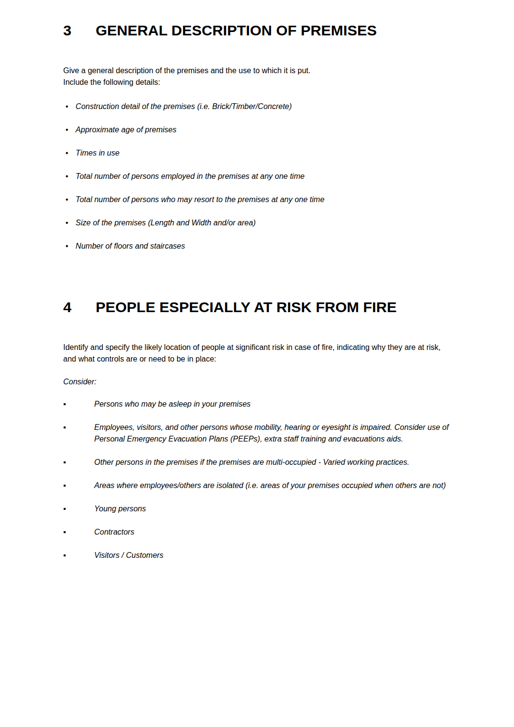3 GENERAL DESCRIPTION OF PREMISES
Give a general description of the premises and the use to which it is put.
Include the following details:
Construction detail of the premises (i.e. Brick/Timber/Concrete)
Approximate age of premises
Times in use
Total number of persons employed in the premises at any one time
Total number of persons who may resort to the premises at any one time
Size of the premises (Length and Width and/or area)
Number of floors and staircases
4 PEOPLE ESPECIALLY AT RISK FROM FIRE
Identify and specify the likely location of people at significant risk in case of fire, indicating why they are at risk, and what controls are or need to be in place:
Consider:
Persons who may be asleep in your premises
Employees, visitors, and other persons whose mobility, hearing or eyesight is impaired. Consider use of Personal Emergency Evacuation Plans (PEEPs), extra staff training and evacuations aids.
Other persons in the premises if the premises are multi-occupied - Varied working practices.
Areas where employees/others are isolated (i.e. areas of your premises occupied when others are not)
Young persons
Contractors
Visitors / Customers